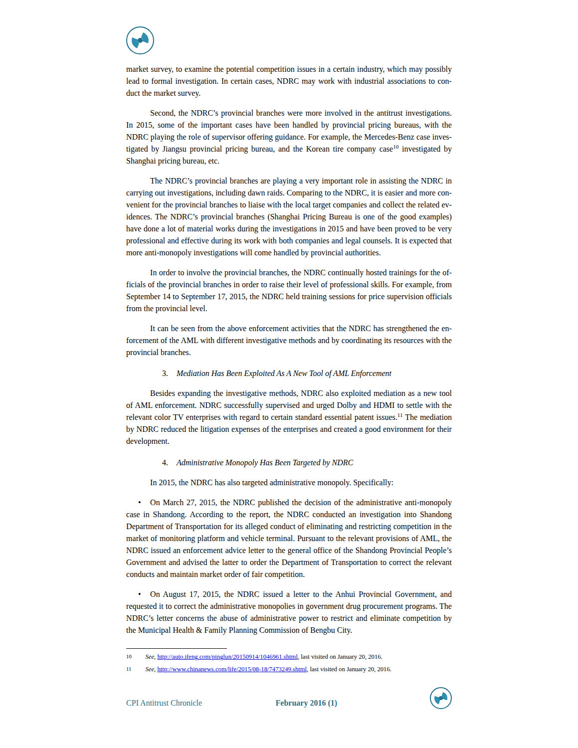market survey, to examine the potential competition issues in a certain industry, which may possibly lead to formal investigation. In certain cases, NDRC may work with industrial associations to conduct the market survey.
Second, the NDRC’s provincial branches were more involved in the antitrust investigations. In 2015, some of the important cases have been handled by provincial pricing bureaus, with the NDRC playing the role of supervisor offering guidance. For example, the Mercedes-Benz case investigated by Jiangsu provincial pricing bureau, and the Korean tire company case10 investigated by Shanghai pricing bureau, etc.
The NDRC’s provincial branches are playing a very important role in assisting the NDRC in carrying out investigations, including dawn raids. Comparing to the NDRC, it is easier and more convenient for the provincial branches to liaise with the local target companies and collect the related evidences. The NDRC’s provincial branches (Shanghai Pricing Bureau is one of the good examples) have done a lot of material works during the investigations in 2015 and have been proved to be very professional and effective during its work with both companies and legal counsels. It is expected that more anti-monopoly investigations will come handled by provincial authorities.
In order to involve the provincial branches, the NDRC continually hosted trainings for the officials of the provincial branches in order to raise their level of professional skills. For example, from September 14 to September 17, 2015, the NDRC held training sessions for price supervision officials from the provincial level.
It can be seen from the above enforcement activities that the NDRC has strengthened the enforcement of the AML with different investigative methods and by coordinating its resources with the provincial branches.
3. Mediation Has Been Exploited As A New Tool of AML Enforcement
Besides expanding the investigative methods, NDRC also exploited mediation as a new tool of AML enforcement. NDRC successfully supervised and urged Dolby and HDMI to settle with the relevant color TV enterprises with regard to certain standard essential patent issues.11 The mediation by NDRC reduced the litigation expenses of the enterprises and created a good environment for their development.
4. Administrative Monopoly Has Been Targeted by NDRC
In 2015, the NDRC has also targeted administrative monopoly. Specifically:
• On March 27, 2015, the NDRC published the decision of the administrative anti-monopoly case in Shandong. According to the report, the NDRC conducted an investigation into Shandong Department of Transportation for its alleged conduct of eliminating and restricting competition in the market of monitoring platform and vehicle terminal. Pursuant to the relevant provisions of AML, the NDRC issued an enforcement advice letter to the general office of the Shandong Provincial People’s Government and advised the latter to order the Department of Transportation to correct the relevant conducts and maintain market order of fair competition.
• On August 17, 2015, the NDRC issued a letter to the Anhui Provincial Government, and requested it to correct the administrative monopolies in government drug procurement programs. The NDRC’s letter concerns the abuse of administrative power to restrict and eliminate competition by the Municipal Health & Family Planning Commission of Bengbu City.
10
See, http://auto.ifeng.com/pinglun/20150914/1046961.shtml, last visited on January 20, 2016.
11
See, http://www.chinanews.com/life/2015/08-18/7473249.shtml, last visited on January 20, 2016.
CPI Antitrust Chronicle
February 2016 (1)